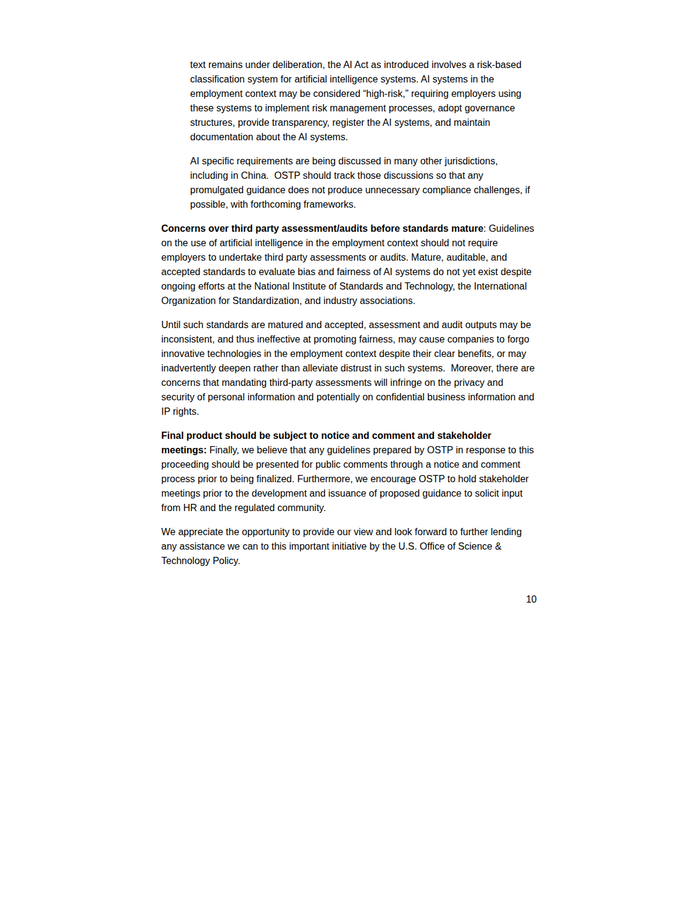text remains under deliberation, the AI Act as introduced involves a risk-based classification system for artificial intelligence systems. AI systems in the employment context may be considered “high-risk,” requiring employers using these systems to implement risk management processes, adopt governance structures, provide transparency, register the AI systems, and maintain documentation about the AI systems.
AI specific requirements are being discussed in many other jurisdictions, including in China. OSTP should track those discussions so that any promulgated guidance does not produce unnecessary compliance challenges, if possible, with forthcoming frameworks.
Concerns over third party assessment/audits before standards mature: Guidelines on the use of artificial intelligence in the employment context should not require employers to undertake third party assessments or audits. Mature, auditable, and accepted standards to evaluate bias and fairness of AI systems do not yet exist despite ongoing efforts at the National Institute of Standards and Technology, the International Organization for Standardization, and industry associations.
Until such standards are matured and accepted, assessment and audit outputs may be inconsistent, and thus ineffective at promoting fairness, may cause companies to forgo innovative technologies in the employment context despite their clear benefits, or may inadvertently deepen rather than alleviate distrust in such systems. Moreover, there are concerns that mandating third-party assessments will infringe on the privacy and security of personal information and potentially on confidential business information and IP rights.
Final product should be subject to notice and comment and stakeholder meetings: Finally, we believe that any guidelines prepared by OSTP in response to this proceeding should be presented for public comments through a notice and comment process prior to being finalized. Furthermore, we encourage OSTP to hold stakeholder meetings prior to the development and issuance of proposed guidance to solicit input from HR and the regulated community.
We appreciate the opportunity to provide our view and look forward to further lending any assistance we can to this important initiative by the U.S. Office of Science & Technology Policy.
10